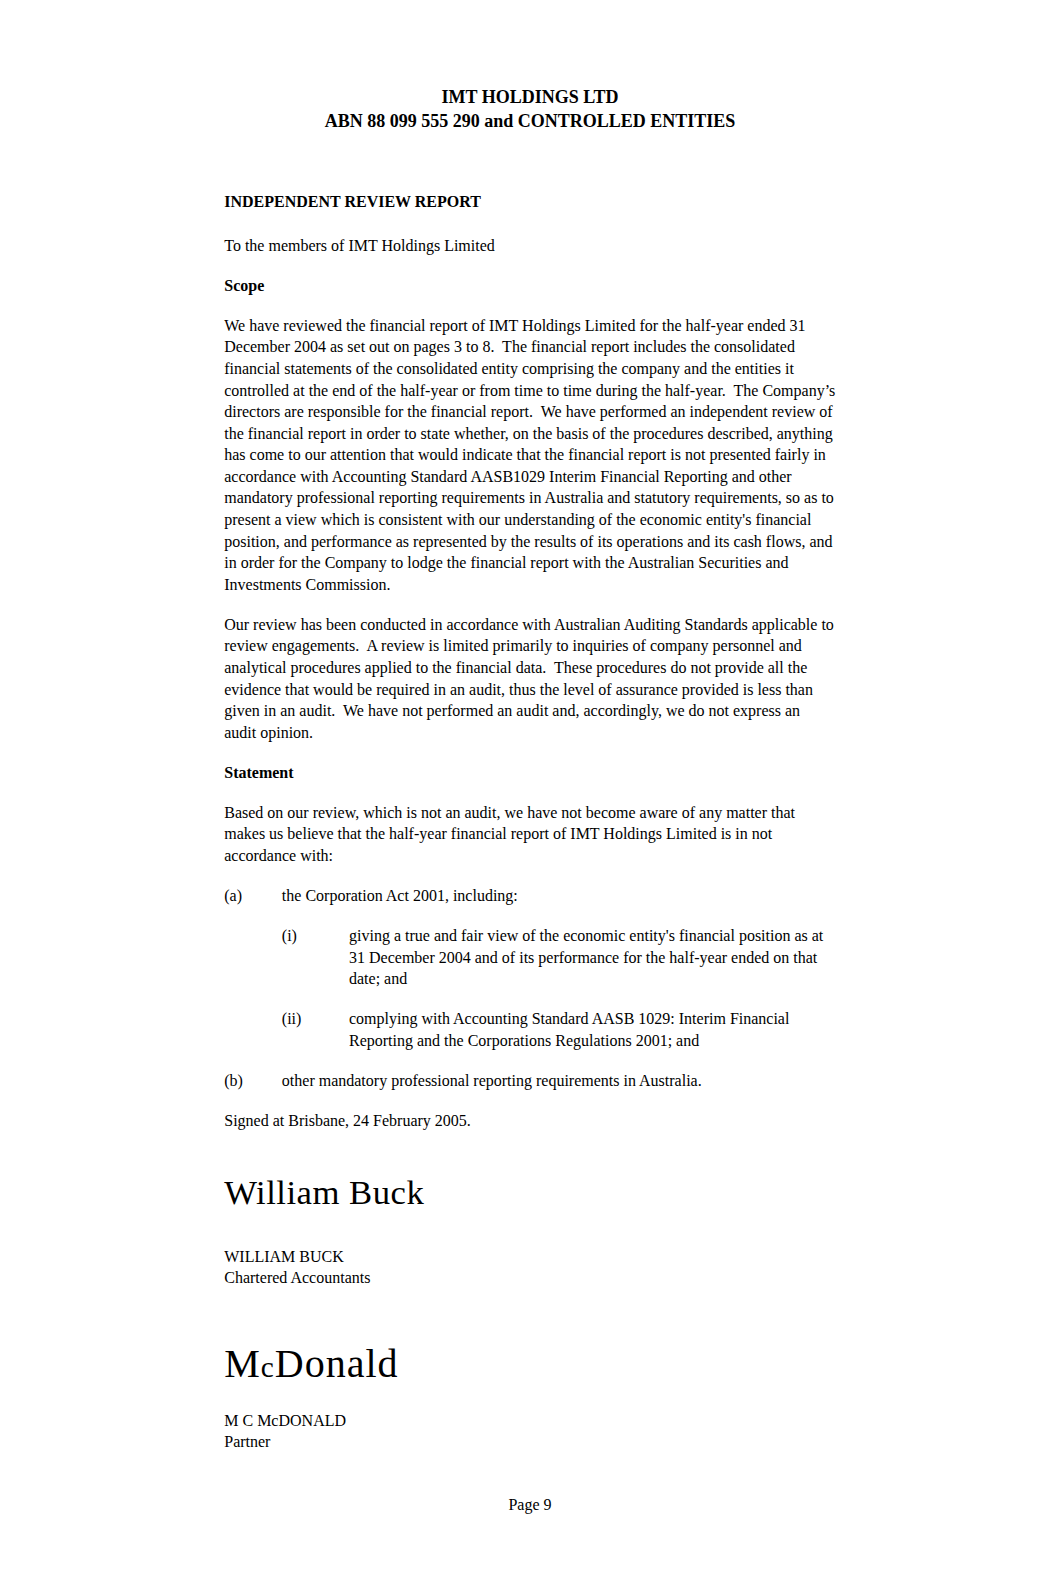IMT HOLDINGS LTD
ABN 88 099 555 290 and CONTROLLED ENTITIES
INDEPENDENT REVIEW REPORT
To the members of IMT Holdings Limited
Scope
We have reviewed the financial report of IMT Holdings Limited for the half-year ended 31 December 2004 as set out on pages 3 to 8. The financial report includes the consolidated financial statements of the consolidated entity comprising the company and the entities it controlled at the end of the half-year or from time to time during the half-year. The Company’s directors are responsible for the financial report. We have performed an independent review of the financial report in order to state whether, on the basis of the procedures described, anything has come to our attention that would indicate that the financial report is not presented fairly in accordance with Accounting Standard AASB1029 Interim Financial Reporting and other mandatory professional reporting requirements in Australia and statutory requirements, so as to present a view which is consistent with our understanding of the economic entity's financial position, and performance as represented by the results of its operations and its cash flows, and in order for the Company to lodge the financial report with the Australian Securities and Investments Commission.
Our review has been conducted in accordance with Australian Auditing Standards applicable to review engagements. A review is limited primarily to inquiries of company personnel and analytical procedures applied to the financial data. These procedures do not provide all the evidence that would be required in an audit, thus the level of assurance provided is less than given in an audit. We have not performed an audit and, accordingly, we do not express an audit opinion.
Statement
Based on our review, which is not an audit, we have not become aware of any matter that makes us believe that the half-year financial report of IMT Holdings Limited is in not accordance with:
(a)
the Corporation Act 2001, including:
(i)
giving a true and fair view of the economic entity's financial position as at 31 December 2004 and of its performance for the half-year ended on that date; and
(ii)
complying with Accounting Standard AASB 1029: Interim Financial Reporting and the Corporations Regulations 2001; and
(b)
other mandatory professional reporting requirements in Australia.
Signed at Brisbane, 24 February 2005.
William Buck
WILLIAM BUCK
Chartered Accountants
Mc Donald
M C McDONALD
Partner
Page 9